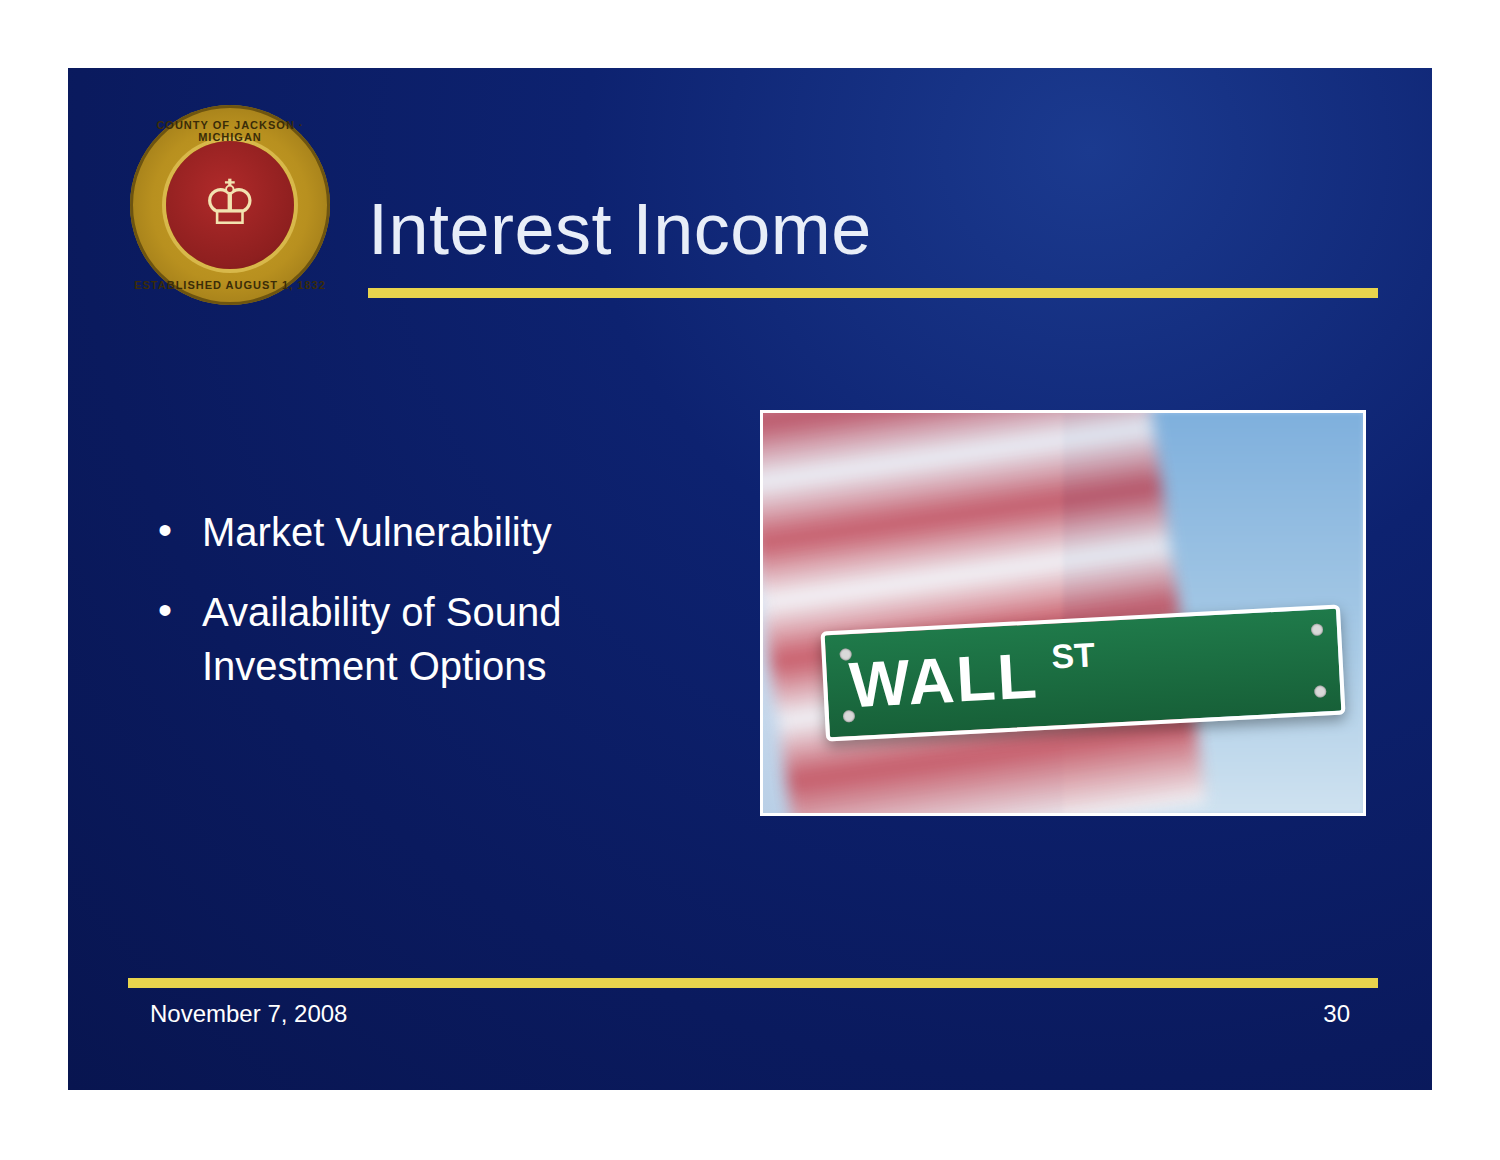COUNTY OF JACKSON · MICHIGAN
♔
ESTABLISHED AUGUST 1, 1832
Interest Income
Market Vulnerability
Availability of Sound Investment Options
WALL ST
November 7, 2008
30